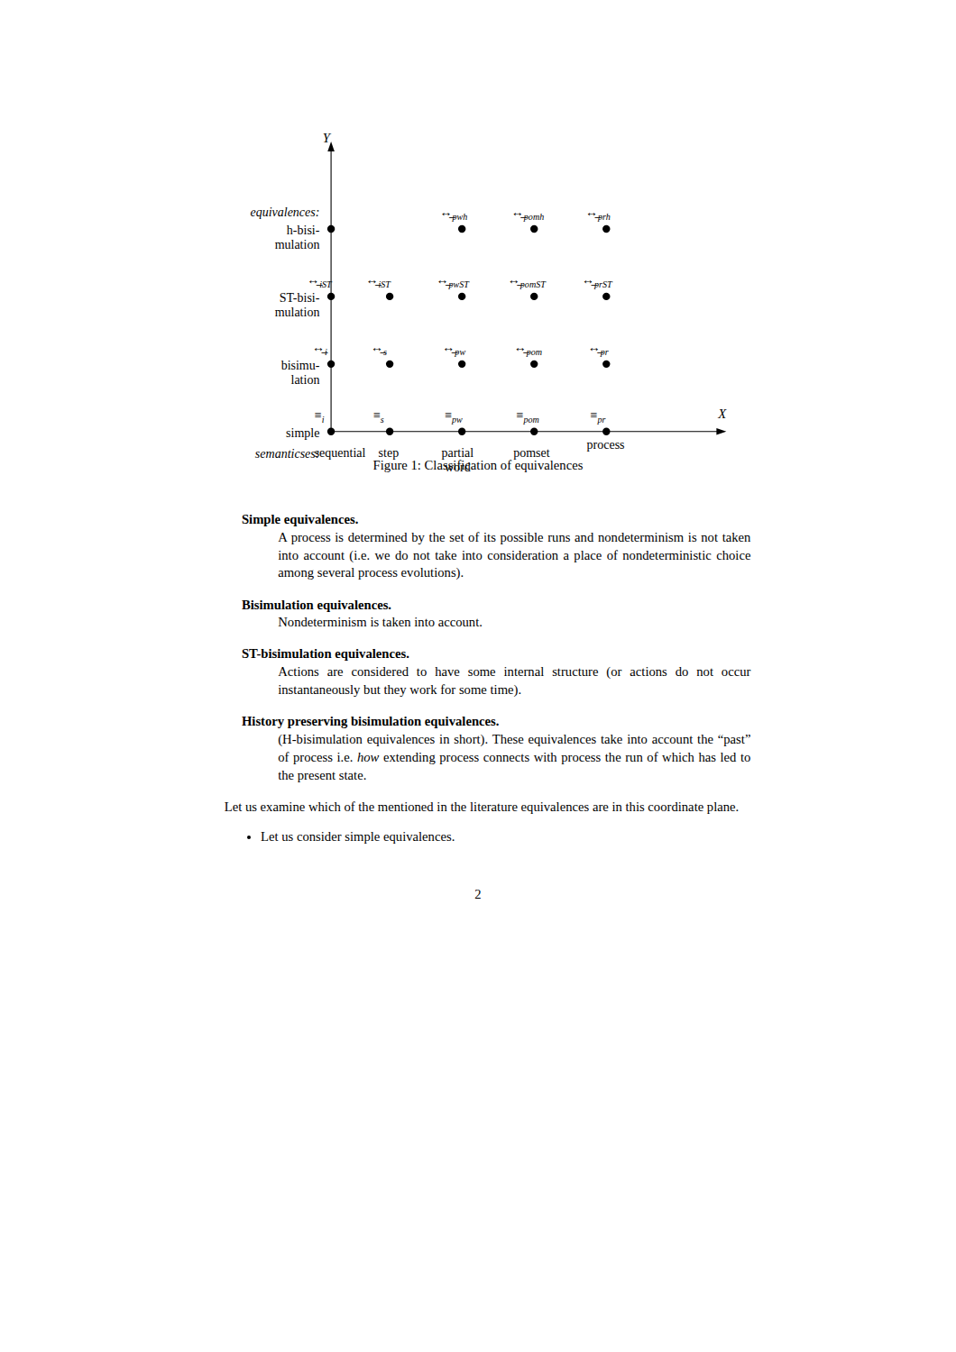Y X equivalences: h-bisi-
mulation ST-bisi-
mulation bisimu-
lation simple semanticses: sequential step partial
word pomset process ≡i ≡s ≡pw ≡pom ≡pr ↔̲i ↔̲s ↔̲pw ↔̲pom ↔̲pr ↔̲iST ↔̲iST ↔̲pwST ↔̲pomST ↔̲prST ↔̲pwh ↔̲pomh ↔̲prh
Figure 1: Classification of equivalences
Simple equivalences.
A process is determined by the set of its possible runs and nondeterminism is not taken into account (i.e. we do not take into consideration a place of nondeterministic choice among several process evolutions).
Bisimulation equivalences.
Nondeterminism is taken into account.
ST-bisimulation equivalences.
Actions are considered to have some internal structure (or actions do not occur instantaneously but they work for some time).
History preserving bisimulation equivalences.
(H-bisimulation equivalences in short). These equivalences take into account the “past” of process i.e. how extending process connects with process the run of which has led to the present state.
Let us examine which of the mentioned in the literature equivalences are in this coordinate plane.
Let us consider simple equivalences.
2